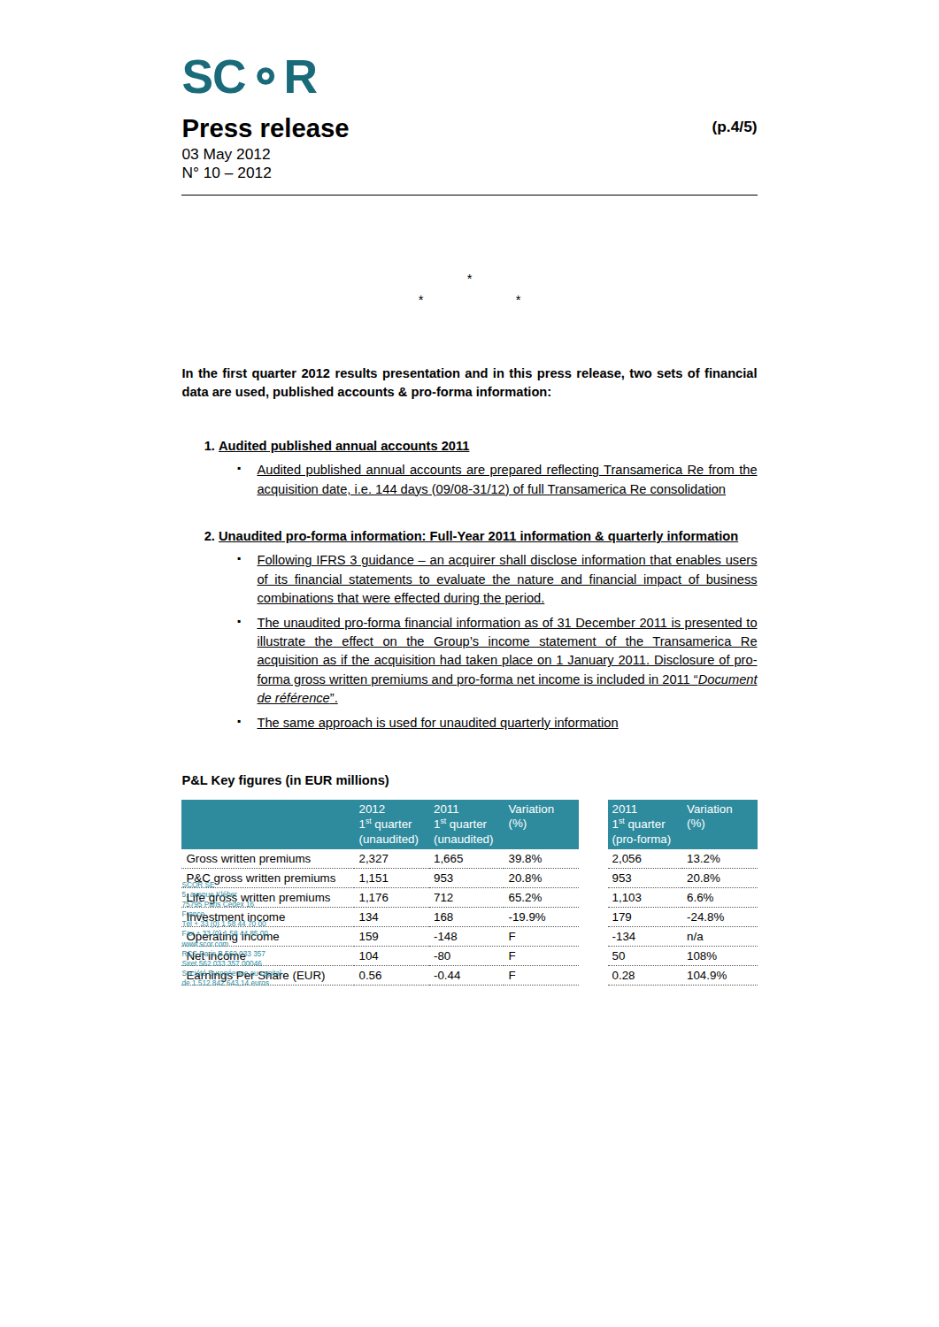SC⚬R
Press release
03 May 2012
N° 10 – 2012
(p.4/5)
*
* *
In the first quarter 2012 results presentation and in this press release, two sets of financial data are used, published accounts & pro-forma information:
Audited published annual accounts 2011
Audited published annual accounts are prepared reflecting Transamerica Re from the acquisition date, i.e. 144 days (09/08-31/12) of full Transamerica Re consolidation
Unaudited pro-forma information: Full-Year 2011 information & quarterly information
Following IFRS 3 guidance – an acquirer shall disclose information that enables users of its financial statements to evaluate the nature and financial impact of business combinations that were effected during the period.
The unaudited pro-forma financial information as of 31 December 2011 is presented to illustrate the effect on the Group’s income statement of the Transamerica Re acquisition as if the acquisition had taken place on 1 January 2011. Disclosure of pro-forma gross written premiums and pro-forma net income is included in 2011 “Document de référence”.
The same approach is used for unaudited quarterly information
P&L Key figures (in EUR millions)
| | 2012 1 st quarter (unaudited) | 2011 1 st quarter (unaudited) | Variation (%) | | 2011 1 st quarter (pro-forma) | Variation (%) |
| --- | --- | --- | --- | --- | --- | --- |
| Gross written premiums | 2,327 | 1,665 | 39.8% | | 2,056 | 13.2% |
| P&C gross written premiums | 1,151 | 953 | 20.8% | | 953 | 20.8% |
| Life gross written premiums | 1,176 | 712 | 65.2% | | 1,103 | 6.6% |
| Investment income | 134 | 168 | -19.9% | | 179 | -24.8% |
| Operating income | 159 | -148 | F | | -134 | n/a |
| Net income | 104 | -80 | F | | 50 | 108% |
| Earnings Per Share (EUR) | 0.56 | -0.44 | F | | 0.28 | 104.9% |
SCOR SE
5, avenue Kléber
75795 Paris Cedex 16
France
Tél + 33 (0) 1 58 44 70 00
Fax + 33 (0) 1 58 44 85 00
www.scor.com
RCS Paris B 562 033 357
Siret 562 033 357 00046
Société Européenne au capital
de 1 512 842 643,14 euros